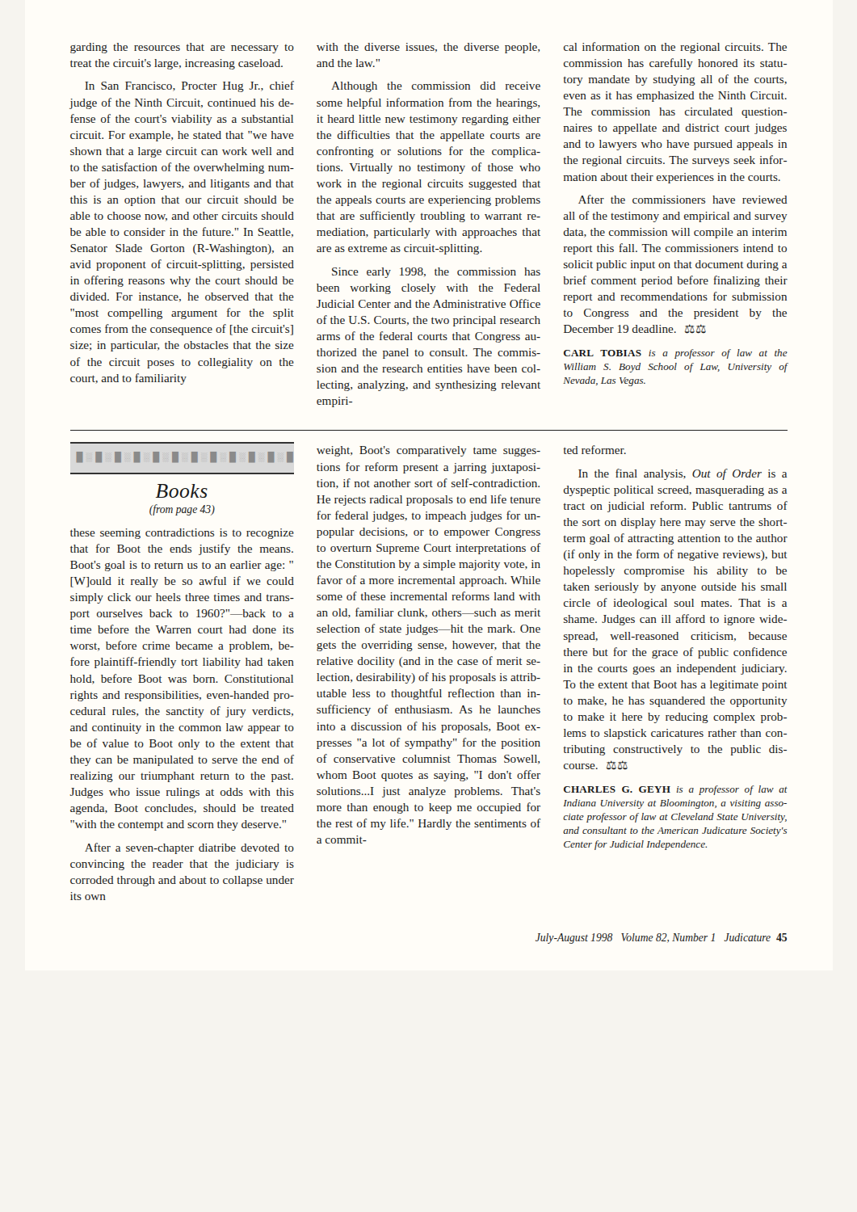garding the resources that are necessary to treat the circuit's large, increasing caseload.
In San Francisco, Procter Hug Jr., chief judge of the Ninth Circuit, continued his defense of the court's viability as a substantial circuit. For example, he stated that "we have shown that a large circuit can work well and to the satisfaction of the overwhelming number of judges, lawyers, and litigants and that this is an option that our circuit should be able to choose now, and other circuits should be able to consider in the future." In Seattle, Senator Slade Gorton (R-Washington), an avid proponent of circuit-splitting, persisted in offering reasons why the court should be divided. For instance, he observed that the "most compelling argument for the split comes from the consequence of [the circuit's] size; in particular, the obstacles that the size of the circuit poses to collegiality on the court, and to familiarity
with the diverse issues, the diverse people, and the law."
Although the commission did receive some helpful information from the hearings, it heard little new testimony regarding either the difficulties that the appellate courts are confronting or solutions for the complications. Virtually no testimony of those who work in the regional circuits suggested that the appeals courts are experiencing problems that are sufficiently troubling to warrant remediation, particularly with approaches that are as extreme as circuit-splitting.
Since early 1998, the commission has been working closely with the Federal Judicial Center and the Administrative Office of the U.S. Courts, the two principal research arms of the federal courts that Congress authorized the panel to consult. The commission and the research entities have been collecting, analyzing, and synthesizing relevant empiri-
cal information on the regional circuits. The commission has carefully honored its statutory mandate by studying all of the courts, even as it has emphasized the Ninth Circuit. The commission has circulated questionnaires to appellate and district court judges and to lawyers who have pursued appeals in the regional circuits. The surveys seek information about their experiences in the courts.
After the commissioners have reviewed all of the testimony and empirical and survey data, the commission will compile an interim report this fall. The commissioners intend to solicit public input on that document during a brief comment period before finalizing their report and recommendations for submission to Congress and the president by the December 19 deadline. ⚖⚖
CARL TOBIAS is a professor of law at the William S. Boyd School of Law, University of Nevada, Las Vegas.
█░█░█░█░█░█░█░█░█░█░█░█
Books
(from page 43)
these seeming contradictions is to recognize that for Boot the ends justify the means. Boot's goal is to return us to an earlier age: "[W]ould it really be so awful if we could simply click our heels three times and transport ourselves back to 1960?"—back to a time before the Warren court had done its worst, before crime became a problem, before plaintiff-friendly tort liability had taken hold, before Boot was born. Constitutional rights and responsibilities, even-handed procedural rules, the sanctity of jury verdicts, and continuity in the common law appear to be of value to Boot only to the extent that they can be manipulated to serve the end of realizing our triumphant return to the past. Judges who issue rulings at odds with this agenda, Boot concludes, should be treated "with the contempt and scorn they deserve."
After a seven-chapter diatribe devoted to convincing the reader that the judiciary is corroded through and about to collapse under its own
weight, Boot's comparatively tame suggestions for reform present a jarring juxtaposition, if not another sort of self-contradiction. He rejects radical proposals to end life tenure for federal judges, to impeach judges for unpopular decisions, or to empower Congress to overturn Supreme Court interpretations of the Constitution by a simple majority vote, in favor of a more incremental approach. While some of these incremental reforms land with an old, familiar clunk, others—such as merit selection of state judges—hit the mark. One gets the overriding sense, however, that the relative docility (and in the case of merit selection, desirability) of his proposals is attributable less to thoughtful reflection than insufficiency of enthusiasm. As he launches into a discussion of his proposals, Boot expresses "a lot of sympathy" for the position of conservative columnist Thomas Sowell, whom Boot quotes as saying, "I don't offer solutions...I just analyze problems. That's more than enough to keep me occupied for the rest of my life." Hardly the sentiments of a commit-
ted reformer.
In the final analysis, Out of Order is a dyspeptic political screed, masquerading as a tract on judicial reform. Public tantrums of the sort on display here may serve the short-term goal of attracting attention to the author (if only in the form of negative reviews), but hopelessly compromise his ability to be taken seriously by anyone outside his small circle of ideological soul mates. That is a shame. Judges can ill afford to ignore widespread, well-reasoned criticism, because there but for the grace of public confidence in the courts goes an independent judiciary. To the extent that Boot has a legitimate point to make, he has squandered the opportunity to make it here by reducing complex problems to slapstick caricatures rather than contributing constructively to the public discourse. ⚖⚖
CHARLES G. GEYH is a professor of law at Indiana University at Bloomington, a visiting associate professor of law at Cleveland State University, and consultant to the American Judicature Society's Center for Judicial Independence.
July-August 1998 Volume 82, Number 1 Judicature45